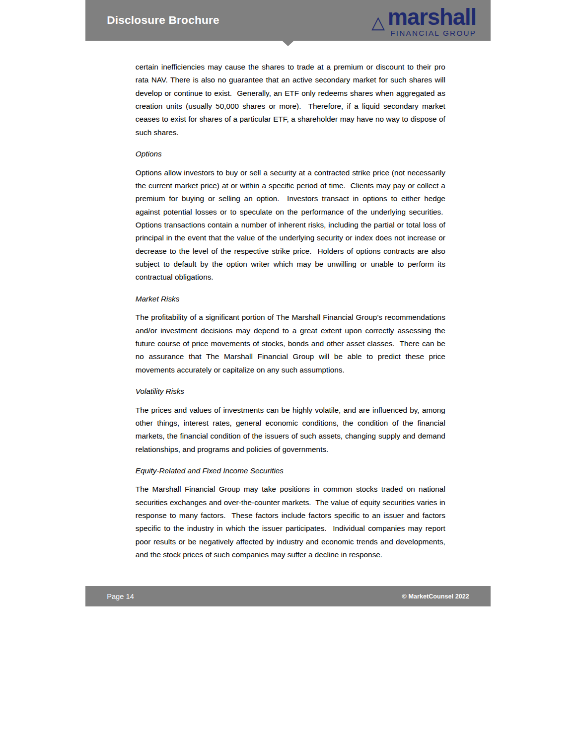Disclosure Brochure
△marshall
FINANCIAL GROUP
certain inefficiencies may cause the shares to trade at a premium or discount to their pro rata NAV. There is also no guarantee that an active secondary market for such shares will develop or continue to exist. Generally, an ETF only redeems shares when aggregated as creation units (usually 50,000 shares or more). Therefore, if a liquid secondary market ceases to exist for shares of a particular ETF, a shareholder may have no way to dispose of such shares.
Options
Options allow investors to buy or sell a security at a contracted strike price (not necessarily the current market price) at or within a specific period of time. Clients may pay or collect a premium for buying or selling an option. Investors transact in options to either hedge against potential losses or to speculate on the performance of the underlying securities. Options transactions contain a number of inherent risks, including the partial or total loss of principal in the event that the value of the underlying security or index does not increase or decrease to the level of the respective strike price. Holders of options contracts are also subject to default by the option writer which may be unwilling or unable to perform its contractual obligations.
Market Risks
The profitability of a significant portion of The Marshall Financial Group’s recommendations and/or investment decisions may depend to a great extent upon correctly assessing the future course of price movements of stocks, bonds and other asset classes. There can be no assurance that The Marshall Financial Group will be able to predict these price movements accurately or capitalize on any such assumptions.
Volatility Risks
The prices and values of investments can be highly volatile, and are influenced by, among other things, interest rates, general economic conditions, the condition of the financial markets, the financial condition of the issuers of such assets, changing supply and demand relationships, and programs and policies of governments.
Equity-Related and Fixed Income Securities
The Marshall Financial Group may take positions in common stocks traded on national securities exchanges and over-the-counter markets. The value of equity securities varies in response to many factors. These factors include factors specific to an issuer and factors specific to the industry in which the issuer participates. Individual companies may report poor results or be negatively affected by industry and economic trends and developments, and the stock prices of such companies may suffer a decline in response.
Page 14
© MarketCounsel 2022